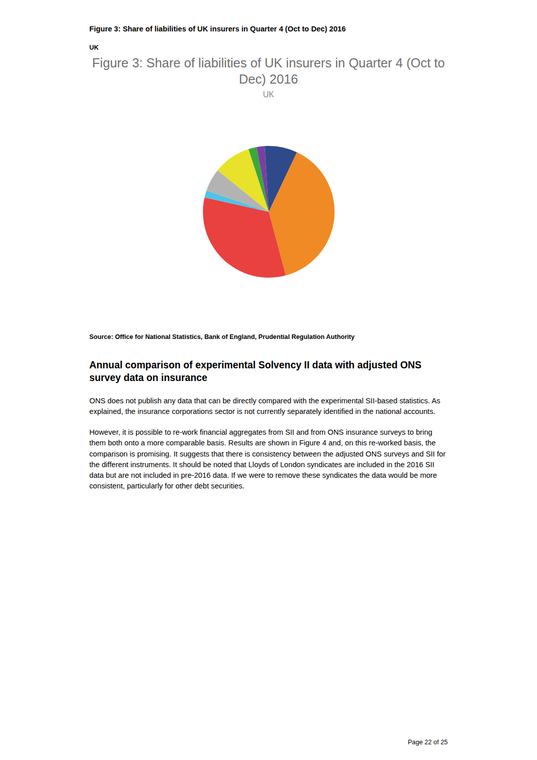Figure 3: Share of liabilities of UK insurers in Quarter 4 (Oct to Dec) 2016
UK
Figure 3: Share of liabilities of UK insurers in Quarter 4 (Oct to
Dec) 2016
UK
Source: Office for National Statistics, Bank of England, Prudential Regulation Authority
Annual comparison of experimental Solvency II data with adjusted ONS survey data on insurance
ONS does not publish any data that can be directly compared with the experimental SII-based statistics. As explained, the insurance corporations sector is not currently separately identified in the national accounts.
However, it is possible to re-work financial aggregates from SII and from ONS insurance surveys to bring them both onto a more comparable basis. Results are shown in Figure 4 and, on this re-worked basis, the comparison is promising. It suggests that there is consistency between the adjusted ONS surveys and SII for the different instruments. It should be noted that Lloyds of London syndicates are included in the 2016 SII data but are not included in pre-2016 data. If we were to remove these syndicates the data would be more consistent, particularly for other debt securities.
Page 22 of 25